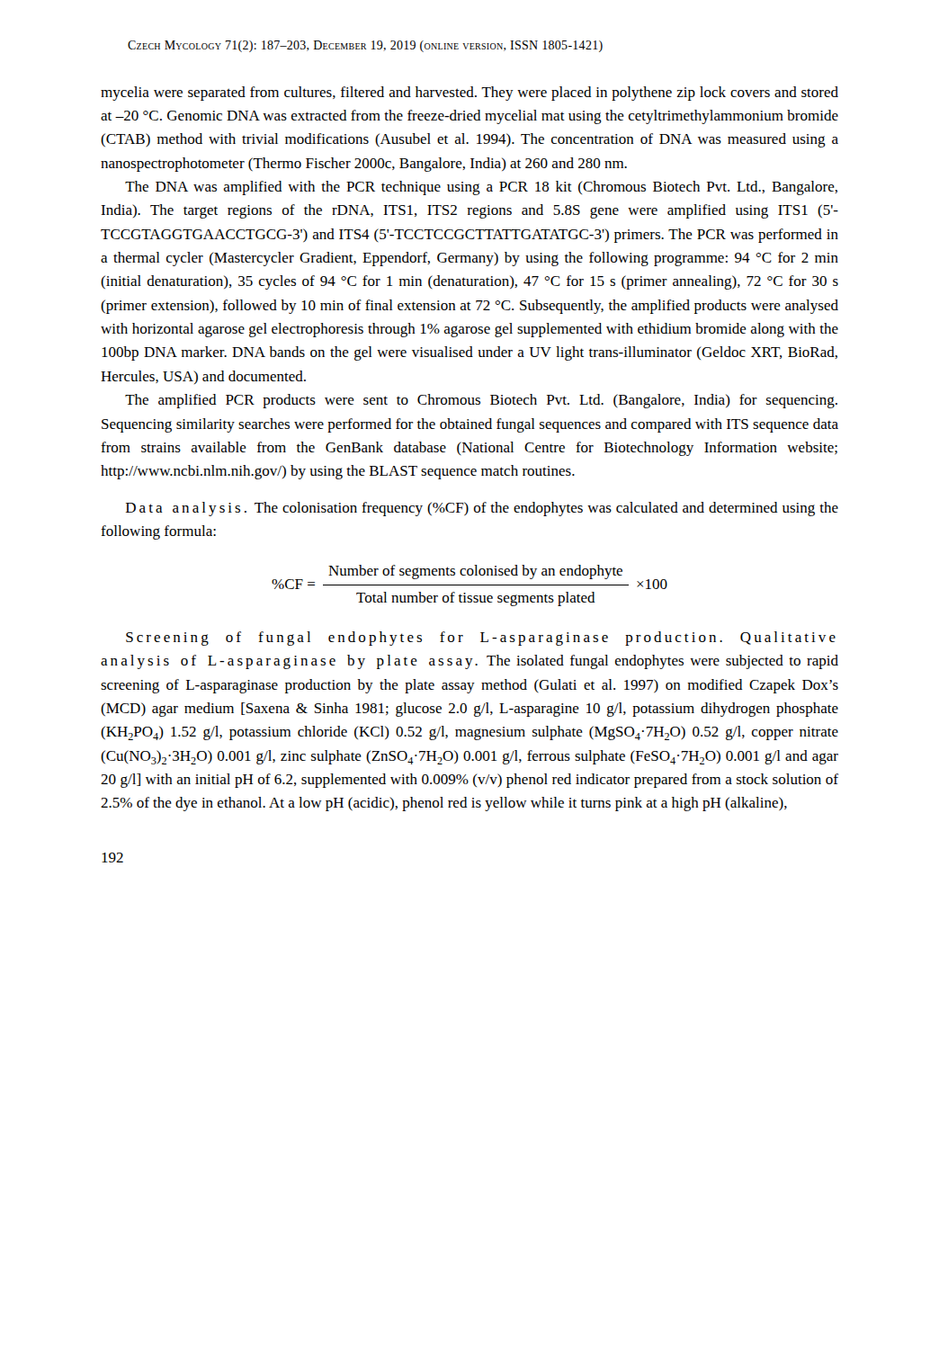Czech Mycology 71(2): 187–203, December 19, 2019 (online version, ISSN 1805-1421)
mycelia were separated from cultures, filtered and harvested. They were placed in polythene zip lock covers and stored at –20 °C. Genomic DNA was extracted from the freeze-dried mycelial mat using the cetyltrimethylammonium bromide (CTAB) method with trivial modifications (Ausubel et al. 1994). The concentration of DNA was measured using a nanospectrophotometer (Thermo Fischer 2000c, Bangalore, India) at 260 and 280 nm.
The DNA was amplified with the PCR technique using a PCR 18 kit (Chromous Biotech Pvt. Ltd., Bangalore, India). The target regions of the rDNA, ITS1, ITS2 regions and 5.8S gene were amplified using ITS1 (5'-TCCGTAGGTGAACCTGCG-3') and ITS4 (5'-TCCTCCGCTTATTGATATGC-3') primers. The PCR was performed in a thermal cycler (Mastercycler Gradient, Eppendorf, Germany) by using the following programme: 94 °C for 2 min (initial denaturation), 35 cycles of 94 °C for 1 min (denaturation), 47 °C for 15 s (primer annealing), 72 °C for 30 s (primer extension), followed by 10 min of final extension at 72 °C. Subsequently, the amplified products were analysed with horizontal agarose gel electrophoresis through 1% agarose gel supplemented with ethidium bromide along with the 100bp DNA marker. DNA bands on the gel were visualised under a UV light trans-illuminator (Geldoc XRT, BioRad, Hercules, USA) and documented.
The amplified PCR products were sent to Chromous Biotech Pvt. Ltd. (Bangalore, India) for sequencing. Sequencing similarity searches were performed for the obtained fungal sequences and compared with ITS sequence data from strains available from the GenBank database (National Centre for Biotechnology Information website; http://www.ncbi.nlm.nih.gov/) by using the BLAST sequence match routines.
Data analysis. The colonisation frequency (%CF) of the endophytes was calculated and determined using the following formula:
%CF = Number of segments colonised by an endophyte Total number of tissue segments plated ×100
Screening of fungal endophytes for L-asparaginase production. Qualitative analysis of L-asparaginase by plate assay. The isolated fungal endophytes were subjected to rapid screening of L-asparaginase production by the plate assay method (Gulati et al. 1997) on modified Czapek Dox’s (MCD) agar medium [Saxena & Sinha 1981; glucose 2.0 g/l, L-asparagine 10 g/l, potassium dihydrogen phosphate (KH2PO4) 1.52 g/l, potassium chloride (KCl) 0.52 g/l, magnesium sulphate (MgSO4·7H2O) 0.52 g/l, copper nitrate (Cu(NO3)2·3H2O) 0.001 g/l, zinc sulphate (ZnSO4·7H2O) 0.001 g/l, ferrous sulphate (FeSO4·7H2O) 0.001 g/l and agar 20 g/l] with an initial pH of 6.2, supplemented with 0.009% (v/v) phenol red indicator prepared from a stock solution of 2.5% of the dye in ethanol. At a low pH (acidic), phenol red is yellow while it turns pink at a high pH (alkaline),
192